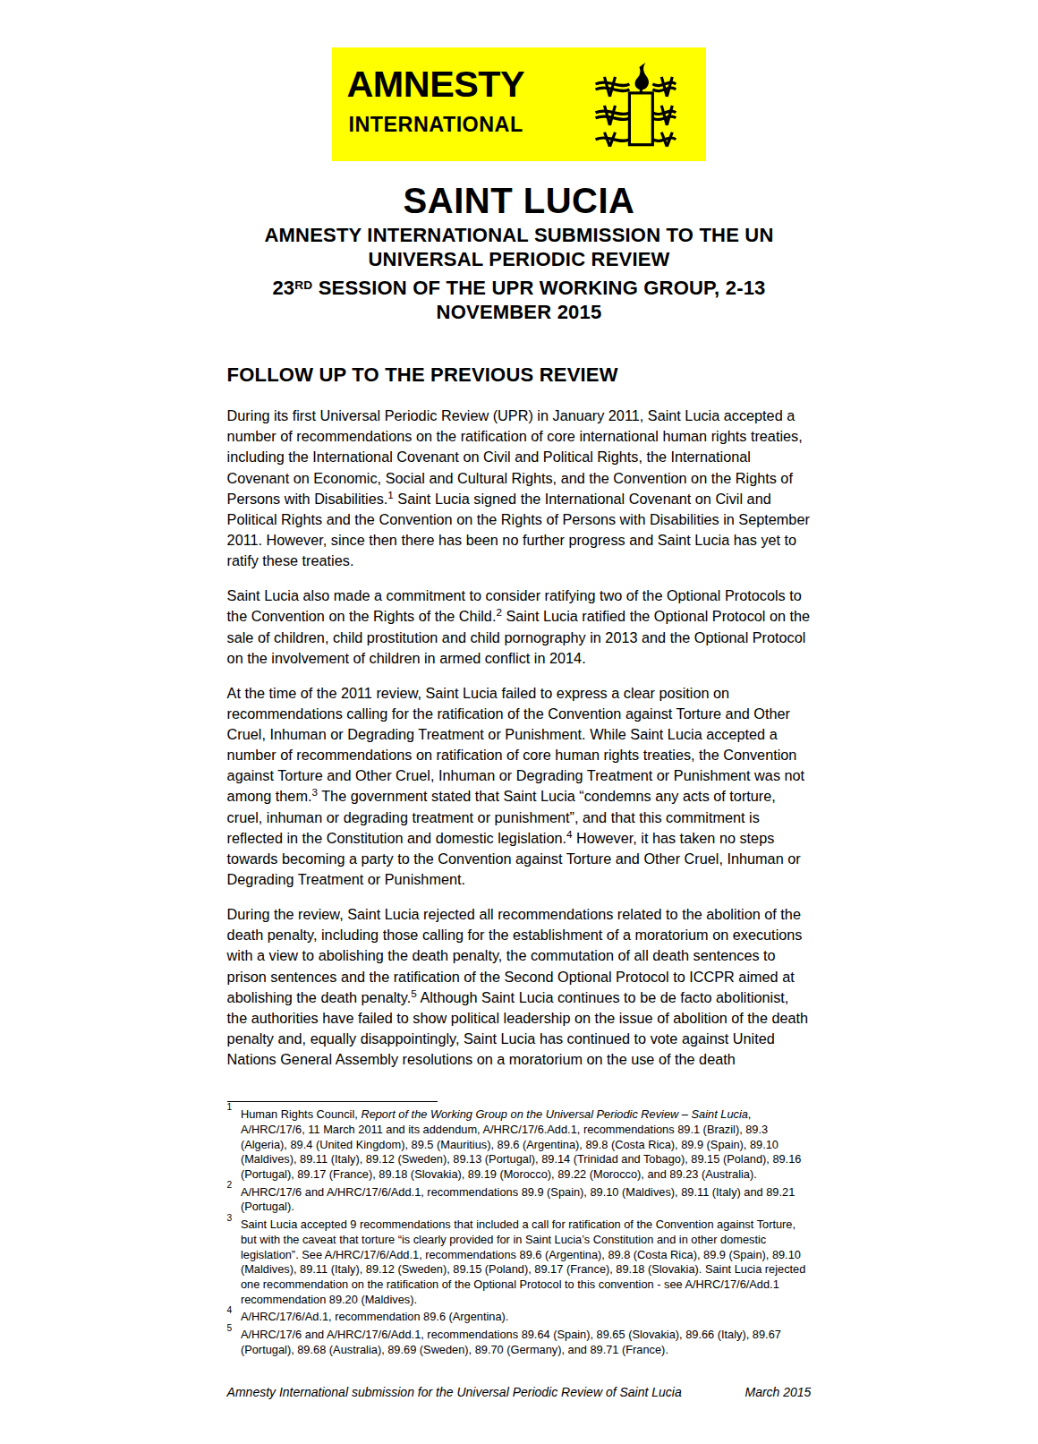AMNESTY INTERNATIONAL
SAINT LUCIA
Amnesty International submission to the UN Universal Periodic Review
23rd session of the UPR Working Group, 2-13 November 2015
Follow up to the previous review
During its first Universal Periodic Review (UPR) in January 2011, Saint Lucia accepted a number of recommendations on the ratification of core international human rights treaties, including the International Covenant on Civil and Political Rights, the International Covenant on Economic, Social and Cultural Rights, and the Convention on the Rights of Persons with Disabilities.1 Saint Lucia signed the International Covenant on Civil and Political Rights and the Convention on the Rights of Persons with Disabilities in September 2011. However, since then there has been no further progress and Saint Lucia has yet to ratify these treaties.
Saint Lucia also made a commitment to consider ratifying two of the Optional Protocols to the Convention on the Rights of the Child.2 Saint Lucia ratified the Optional Protocol on the sale of children, child prostitution and child pornography in 2013 and the Optional Protocol on the involvement of children in armed conflict in 2014.
At the time of the 2011 review, Saint Lucia failed to express a clear position on recommendations calling for the ratification of the Convention against Torture and Other Cruel, Inhuman or Degrading Treatment or Punishment. While Saint Lucia accepted a number of recommendations on ratification of core human rights treaties, the Convention against Torture and Other Cruel, Inhuman or Degrading Treatment or Punishment was not among them.3 The government stated that Saint Lucia “condemns any acts of torture, cruel, inhuman or degrading treatment or punishment”, and that this commitment is reflected in the Constitution and domestic legislation.4 However, it has taken no steps towards becoming a party to the Convention against Torture and Other Cruel, Inhuman or Degrading Treatment or Punishment.
During the review, Saint Lucia rejected all recommendations related to the abolition of the death penalty, including those calling for the establishment of a moratorium on executions with a view to abolishing the death penalty, the commutation of all death sentences to prison sentences and the ratification of the Second Optional Protocol to ICCPR aimed at abolishing the death penalty.5 Although Saint Lucia continues to be de facto abolitionist, the authorities have failed to show political leadership on the issue of abolition of the death penalty and, equally disappointingly, Saint Lucia has continued to vote against United Nations General Assembly resolutions on a moratorium on the use of the death
1 Human Rights Council, Report of the Working Group on the Universal Periodic Review – Saint Lucia, A/HRC/17/6, 11 March 2011 and its addendum, A/HRC/17/6.Add.1, recommendations 89.1 (Brazil), 89.3 (Algeria), 89.4 (United Kingdom), 89.5 (Mauritius), 89.6 (Argentina), 89.8 (Costa Rica), 89.9 (Spain), 89.10 (Maldives), 89.11 (Italy), 89.12 (Sweden), 89.13 (Portugal), 89.14 (Trinidad and Tobago), 89.15 (Poland), 89.16 (Portugal), 89.17 (France), 89.18 (Slovakia), 89.19 (Morocco), 89.22 (Morocco), and 89.23 (Australia).
2 A/HRC/17/6 and A/HRC/17/6/Add.1, recommendations 89.9 (Spain), 89.10 (Maldives), 89.11 (Italy) and 89.21 (Portugal).
3 Saint Lucia accepted 9 recommendations that included a call for ratification of the Convention against Torture, but with the caveat that torture “is clearly provided for in Saint Lucia’s Constitution and in other domestic legislation”. See A/HRC/17/6/Add.1, recommendations 89.6 (Argentina), 89.8 (Costa Rica), 89.9 (Spain), 89.10 (Maldives), 89.11 (Italy), 89.12 (Sweden), 89.15 (Poland), 89.17 (France), 89.18 (Slovakia). Saint Lucia rejected one recommendation on the ratification of the Optional Protocol to this convention - see A/HRC/17/6/Add.1 recommendation 89.20 (Maldives).
4 A/HRC/17/6/Ad.1, recommendation 89.6 (Argentina).
5 A/HRC/17/6 and A/HRC/17/6/Add.1, recommendations 89.64 (Spain), 89.65 (Slovakia), 89.66 (Italy), 89.67 (Portugal), 89.68 (Australia), 89.69 (Sweden), 89.70 (Germany), and 89.71 (France).
Amnesty International submission for the Universal Periodic Review of Saint Lucia
March 2015